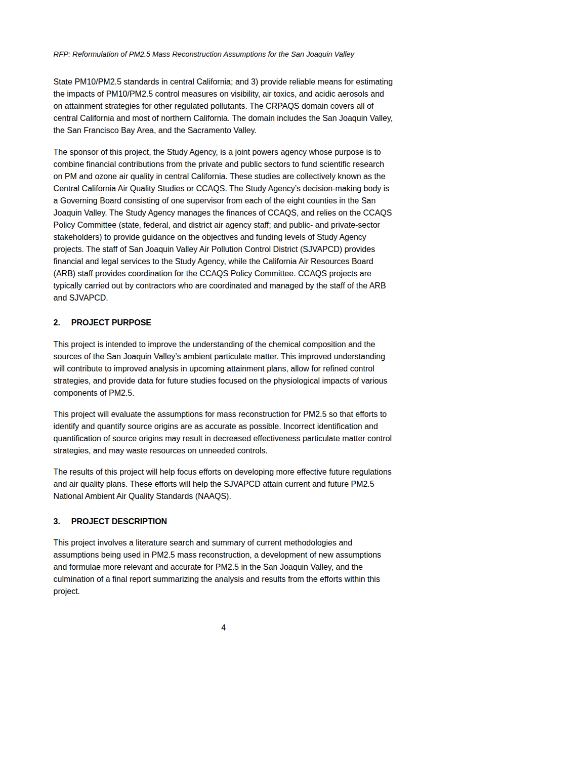RFP: Reformulation of PM2.5 Mass Reconstruction Assumptions for the San Joaquin Valley
State PM10/PM2.5 standards in central California; and 3) provide reliable means for estimating the impacts of PM10/PM2.5 control measures on visibility, air toxics, and acidic aerosols and on attainment strategies for other regulated pollutants. The CRPAQS domain covers all of central California and most of northern California. The domain includes the San Joaquin Valley, the San Francisco Bay Area, and the Sacramento Valley.
The sponsor of this project, the Study Agency, is a joint powers agency whose purpose is to combine financial contributions from the private and public sectors to fund scientific research on PM and ozone air quality in central California. These studies are collectively known as the Central California Air Quality Studies or CCAQS. The Study Agency’s decision-making body is a Governing Board consisting of one supervisor from each of the eight counties in the San Joaquin Valley. The Study Agency manages the finances of CCAQS, and relies on the CCAQS Policy Committee (state, federal, and district air agency staff; and public- and private-sector stakeholders) to provide guidance on the objectives and funding levels of Study Agency projects. The staff of San Joaquin Valley Air Pollution Control District (SJVAPCD) provides financial and legal services to the Study Agency, while the California Air Resources Board (ARB) staff provides coordination for the CCAQS Policy Committee. CCAQS projects are typically carried out by contractors who are coordinated and managed by the staff of the ARB and SJVAPCD.
2. PROJECT PURPOSE
This project is intended to improve the understanding of the chemical composition and the sources of the San Joaquin Valley’s ambient particulate matter. This improved understanding will contribute to improved analysis in upcoming attainment plans, allow for refined control strategies, and provide data for future studies focused on the physiological impacts of various components of PM2.5.
This project will evaluate the assumptions for mass reconstruction for PM2.5 so that efforts to identify and quantify source origins are as accurate as possible. Incorrect identification and quantification of source origins may result in decreased effectiveness particulate matter control strategies, and may waste resources on unneeded controls.
The results of this project will help focus efforts on developing more effective future regulations and air quality plans. These efforts will help the SJVAPCD attain current and future PM2.5 National Ambient Air Quality Standards (NAAQS).
3. PROJECT DESCRIPTION
This project involves a literature search and summary of current methodologies and assumptions being used in PM2.5 mass reconstruction, a development of new assumptions and formulae more relevant and accurate for PM2.5 in the San Joaquin Valley, and the culmination of a final report summarizing the analysis and results from the efforts within this project.
4